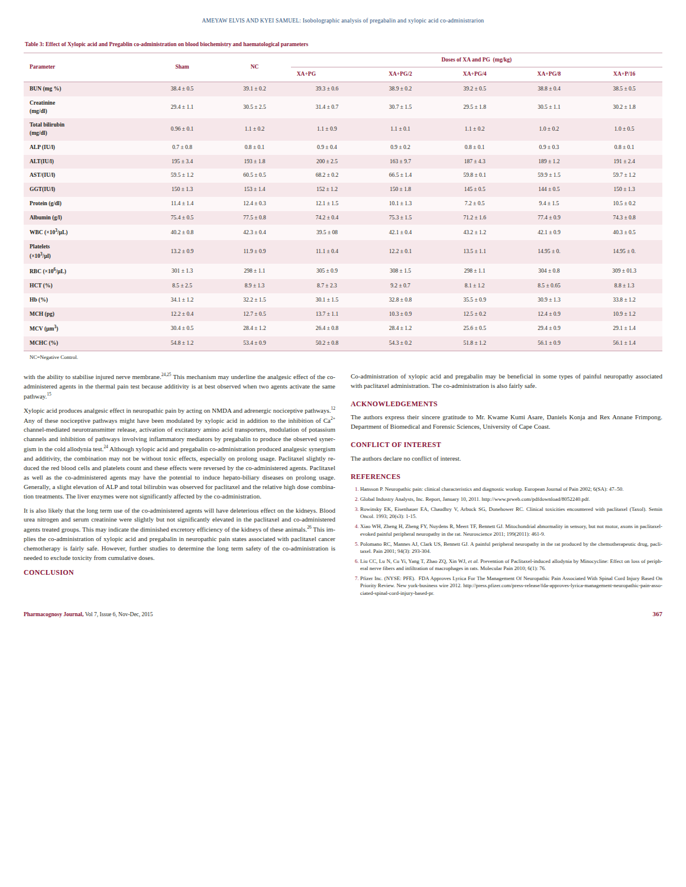Ameyaw Elvis and Kyei Samuel: Isobolographic analysis of pregabalin and xylopic acid co-administrarion
Table 3: Effect of Xylopic acid and Pregablin co-administration on blood biochemistry and haematological parameters
| Parameter | Sham | NC | Doses of XA and PG (mg/kg) |
| --- | --- | --- | --- |
| XA+PG | XA+PG/2 | XA+PG/4 | XA+PG/8 | XA+P/16 |
| BUN (mg %) | 38.4 ± 0.5 | 39.1 ± 0.2 | 39.3 ± 0.6 | 38.9 ± 0.2 | 39.2 ± 0.5 | 38.8 ± 0.4 | 38.5 ± 0.5 |
| Creatinine (mg/dl) | 29.4 ± 1.1 | 30.5 ± 2.5 | 31.4 ± 0.7 | 30.7 ± 1.5 | 29.5 ± 1.8 | 30.5 ± 1.1 | 30.2 ± 1.8 |
| Total bilirubin (mg/dl) | 0.96 ± 0.1 | 1.1 ± 0.2 | 1.1 ± 0.9 | 1.1 ± 0.1 | 1.1 ± 0.2 | 1.0 ± 0.2 | 1.0 ± 0.5 |
| ALP (IU/l) | 0.7 ± 0.8 | 0.8 ± 0.1 | 0.9 ± 0.4 | 0.9 ± 0.2 | 0.8 ± 0.1 | 0.9 ± 0.3 | 0.8 ± 0.1 |
| ALT(IU/l) | 195 ± 3.4 | 193 ± 1.8 | 200 ± 2.5 | 163 ± 9.7 | 187 ± 4.3 | 189 ± 1.2 | 191 ± 2.4 |
| AST/(IU/l) | 59.5 ± 1.2 | 60.5 ± 0.5 | 68.2 ± 0.2 | 66.5 ± 1.4 | 59.8 ± 0.1 | 59.9 ± 1.5 | 59.7 ± 1.2 |
| GGT(IU/l) | 150 ± 1.3 | 153 ± 1.4 | 152 ± 1.2 | 150 ± 1.8 | 145 ± 0.5 | 144 ± 0.5 | 150 ± 1.3 |
| Protein (g/dl) | 11.4 ± 1.4 | 12.4 ± 0.3 | 12.1 ± 1.5 | 10.1 ± 1.3 | 7.2 ± 0.5 | 9.4 ± 1.5 | 10.5 ± 0.2 |
| Albumin (g/l) | 75.4 ± 0.5 | 77.5 ± 0.8 | 74.2 ± 0.4 | 75.3 ± 1.5 | 71.2 ± 1.6 | 77.4 ± 0.9 | 74.3 ± 0.8 |
| WBC (×10 3 /µL) | 40.2 ± 0.8 | 42.3 ± 0.4 | 39.5 ± 08 | 42.1 ± 0.4 | 43.2 ± 1.2 | 42.1 ± 0.9 | 40.3 ± 0.5 |
| Platelets (×10 3 /µl) | 13.2 ± 0.9 | 11.9 ± 0.9 | 11.1 ± 0.4 | 12.2 ± 0.1 | 13.5 ± 1.1 | 14.95 ± 0. | 14.95 ± 0. |
| RBC (×10 6 /µL) | 301 ± 1.3 | 298 ± 1.1 | 305 ± 0.9 | 308 ± 1.5 | 298 ± 1.1 | 304 ± 0.8 | 309 ± 01.3 |
| HCT (%) | 8.5 ± 2.5 | 8.9 ± 1.3 | 8.7 ± 2.3 | 9.2 ± 0.7 | 8.1 ± 1.2 | 8.5 ± 0.65 | 8.8 ± 1.3 |
| Hb (%) | 34.1 ± 1.2 | 32.2 ± 1.5 | 30.1 ± 1.5 | 32.8 ± 0.8 | 35.5 ± 0.9 | 30.9 ± 1.3 | 33.8 ± 1.2 |
| MCH (pg) | 12.2 ± 0.4 | 12.7 ± 0.5 | 13.7 ± 1.1 | 10.3 ± 0.9 | 12.5 ± 0.2 | 12.4 ± 0.9 | 10.9 ± 1.2 |
| MCV (µm 3 ) | 30.4 ± 0.5 | 28.4 ± 1.2 | 26.4 ± 0.8 | 28.4 ± 1.2 | 25.6 ± 0.5 | 29.4 ± 0.9 | 29.1 ± 1.4 |
| MCHC (%) | 54.8 ± 1.2 | 53.4 ± 0.9 | 50.2 ± 0.8 | 54.3 ± 0.2 | 51.8 ± 1.2 | 56.1 ± 0.9 | 56.1 ± 1.4 |
NC=Negative Control.
with the ability to stabilise injured nerve membrane.24,25 This mechanism may underline the analgesic effect of the co-administered agents in the thermal pain test because additivity is at best observed when two agents activate the same pathway.15
Xylopic acid produces analgesic effect in neuropathic pain by acting on NMDA and adrenergic nociceptive pathways.12 Any of these nociceptive pathways might have been modulated by xylopic acid in addition to the inhibition of Ca2+ channel-mediated neurotransmitter release, activation of excitatory amino acid transporters, modulation of potassium channels and inhibition of pathways involving inflammatory mediators by pregabalin to produce the observed synergism in the cold allodynia test.24 Although xylopic acid and pregabalin co-administration produced analgesic synergism and additivity, the combination may not be without toxic effects, especially on prolong usage. Paclitaxel slightly reduced the red blood cells and platelets count and these effects were reversed by the co-administered agents. Paclitaxel as well as the co-administered agents may have the potential to induce hepato-biliary diseases on prolong usage. Generally, a slight elevation of ALP and total bilirubin was observed for paclitaxel and the relative high dose combination treatments. The liver enzymes were not significantly affected by the co-administration.
It is also likely that the long term use of the co-administered agents will have deleterious effect on the kidneys. Blood urea nitrogen and serum creatinine were slightly but not significantly elevated in the paclitaxel and co-administered agents treated groups. This may indicate the diminished excretory efficiency of the kidneys of these animals.26 This implies the co-administration of xylopic acid and pregabalin in neuropathic pain states associated with paclitaxel cancer chemotherapy is fairly safe. However, further studies to determine the long term safety of the co-administration is needed to exclude toxicity from cumulative doses.
CONCLUSION
Co-administration of xylopic acid and pregabalin may be beneficial in some types of painful neuropathy associated with paclitaxel administration. The co-administration is also fairly safe.
ACKNOWLEDGEMENTS
The authors express their sincere gratitude to Mr. Kwame Kumi Asare, Daniels Konja and Rex Annane Frimpong. Department of Biomedical and Forensic Sciences, University of Cape Coast.
CONFLICT OF INTEREST
The authors declare no conflict of interest.
REFERENCES
Hansson P. Neuropathic pain: clinical characteristics and diagnostic workup. European Journal of Pain 2002; 6(SA): 47–50.
Global Industry Analysts, Inc. Report, January 10, 2011. http://www.prweb.com/pdfdownload/8052240.pdf.
Rowinsky EK, Eisenhauer EA, Chaudhry V, Arbuck SG, Donehower RC. Clinical toxicities encountered with paclitaxel (Taxol). Semin Oncol. 1993; 20(s3): 1-15.
Xiao WH, Zheng H, Zheng FY, Nuydens R, Meert TF, Bennett GJ. Mitochondrial abnormality in sensory, but not motor, axons in paclitaxel-evoked painful peripheral neuropathy in the rat. Neuroscience 2011; 199(2011): 461-9.
Polomano RC, Mannes AJ, Clark US, Bennett GJ. A painful peripheral neuropathy in the rat produced by the chemotherapeutic drug, paclitaxel. Pain 2001; 94(3): 293-304.
Liu CC, Lu N, Cu Yi, Yang T, Zhao ZQ, Xin WJ, et al. Prevention of Paclitaxel-induced allodynia by Minocycline: Effect on loss of peripheral nerve fibers and infiltration of macrophages in rats. Molecular Pain 2010; 6(1): 76.
Pfizer Inc. (NYSE: PFE). FDA Approves Lyrica For The Management Of Neuropathic Pain Associated With Spinal Cord Injury Based On Priority Review. New york-business wire 2012. http://press.pfizer.com/press-release/fda-approves-lyrica-management-neuropathic-pain-associated-spinal-cord-injury-based-pr.
Pharmacognosy Journal, Vol 7, Issue 6, Nov-Dec, 2015
367